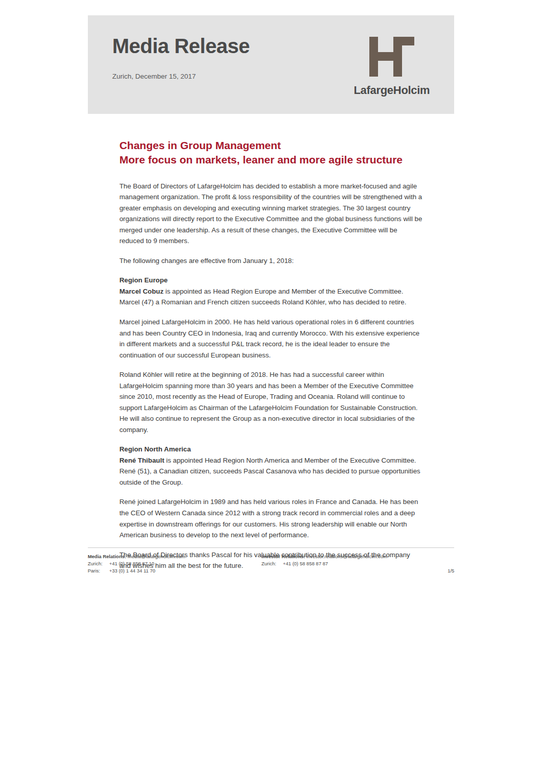Media Release
Zurich, December 15, 2017
LafargeHolcim
Changes in Group Management
More focus on markets, leaner and more agile structure
The Board of Directors of LafargeHolcim has decided to establish a more market-focused and agile management organization. The profit & loss responsibility of the countries will be strengthened with a greater emphasis on developing and executing winning market strategies. The 30 largest country organizations will directly report to the Executive Committee and the global business functions will be merged under one leadership. As a result of these changes, the Executive Committee will be reduced to 9 members.
The following changes are effective from January 1, 2018:
Region Europe
Marcel Cobuz is appointed as Head Region Europe and Member of the Executive Committee. Marcel (47) a Romanian and French citizen succeeds Roland Köhler, who has decided to retire.
Marcel joined LafargeHolcim in 2000. He has held various operational roles in 6 different countries and has been Country CEO in Indonesia, Iraq and currently Morocco. With his extensive experience in different markets and a successful P&L track record, he is the ideal leader to ensure the continuation of our successful European business.
Roland Köhler will retire at the beginning of 2018. He has had a successful career within LafargeHolcim spanning more than 30 years and has been a Member of the Executive Committee since 2010, most recently as the Head of Europe, Trading and Oceania. Roland will continue to support LafargeHolcim as Chairman of the LafargeHolcim Foundation for Sustainable Construction. He will also continue to represent the Group as a non-executive director in local subsidiaries of the company.
Region North America
René Thibault is appointed Head Region North America and Member of the Executive Committee. René (51), a Canadian citizen, succeeds Pascal Casanova who has decided to pursue opportunities outside of the Group.
René joined LafargeHolcim in 1989 and has held various roles in France and Canada. He has been the CEO of Western Canada since 2012 with a strong track record in commercial roles and a deep expertise in downstream offerings for our customers. His strong leadership will enable our North American business to develop to the next level of performance.
The Board of Directors thanks Pascal for his valuable contribution to the success of the company and wishes him all the best for the future.
Media Relations: media@lafargeholcim.com
Zurich:+41 (0) 58 858 87 10
Paris:+33 (0) 1 44 34 11 70
Investor Relations: investor.relations@lafargeholcim.com
Zurich:+41 (0) 58 858 87 87
1/5